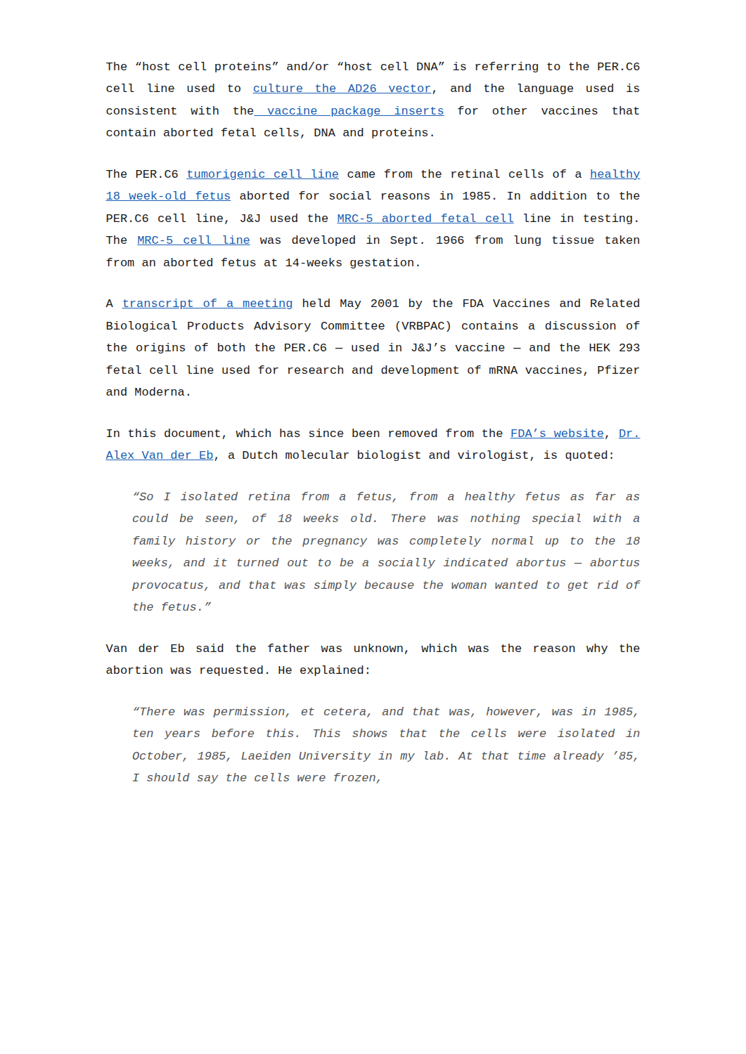The “host cell proteins” and/or “host cell DNA” is referring to the PER.C6 cell line used to culture the AD26 vector, and the language used is consistent with the vaccine package inserts for other vaccines that contain aborted fetal cells, DNA and proteins.
The PER.C6 tumorigenic cell line came from the retinal cells of a healthy 18 week-old fetus aborted for social reasons in 1985. In addition to the PER.C6 cell line, J&J used the MRC-5 aborted fetal cell line in testing. The MRC-5 cell line was developed in Sept. 1966 from lung tissue taken from an aborted fetus at 14-weeks gestation.
A transcript of a meeting held May 2001 by the FDA Vaccines and Related Biological Products Advisory Committee (VRBPAC) contains a discussion of the origins of both the PER.C6 — used in J&J’s vaccine — and the HEK 293 fetal cell line used for research and development of mRNA vaccines, Pfizer and Moderna.
In this document, which has since been removed from the FDA’s website, Dr. Alex Van der Eb, a Dutch molecular biologist and virologist, is quoted:
“So I isolated retina from a fetus, from a healthy fetus as far as could be seen, of 18 weeks old. There was nothing special with a family history or the pregnancy was completely normal up to the 18 weeks, and it turned out to be a socially indicated abortus — abortus provocatus, and that was simply because the woman wanted to get rid of the fetus.”
Van der Eb said the father was unknown, which was the reason why the abortion was requested. He explained:
“There was permission, et cetera, and that was, however, was in 1985, ten years before this. This shows that the cells were isolated in October, 1985, Laeiden University in my lab. At that time already ’85, I should say the cells were frozen,